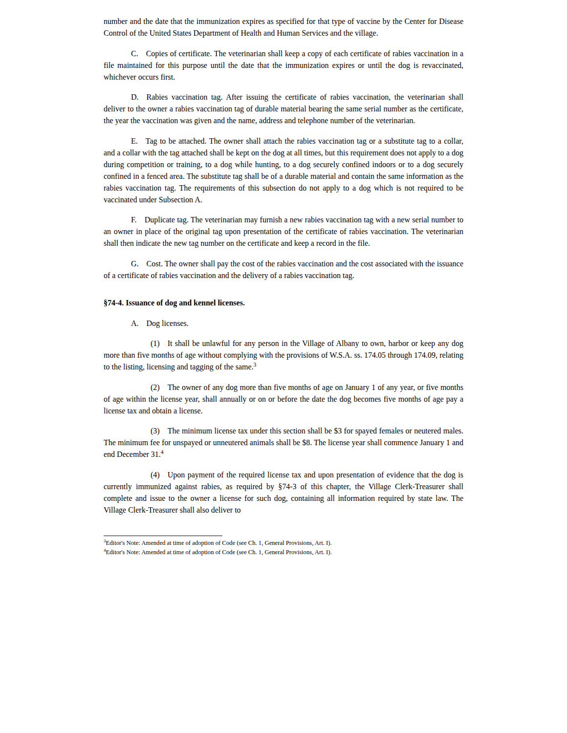number and the date that the immunization expires as specified for that type of vaccine by the Center for Disease Control of the United States Department of Health and Human Services and the village.
C. Copies of certificate. The veterinarian shall keep a copy of each certificate of rabies vaccination in a file maintained for this purpose until the date that the immunization expires or until the dog is revaccinated, whichever occurs first.
D. Rabies vaccination tag. After issuing the certificate of rabies vaccination, the veterinarian shall deliver to the owner a rabies vaccination tag of durable material bearing the same serial number as the certificate, the year the vaccination was given and the name, address and telephone number of the veterinarian.
E. Tag to be attached. The owner shall attach the rabies vaccination tag or a substitute tag to a collar, and a collar with the tag attached shall be kept on the dog at all times, but this requirement does not apply to a dog during competition or training, to a dog while hunting, to a dog securely confined indoors or to a dog securely confined in a fenced area. The substitute tag shall be of a durable material and contain the same information as the rabies vaccination tag. The requirements of this subsection do not apply to a dog which is not required to be vaccinated under Subsection A.
F. Duplicate tag. The veterinarian may furnish a new rabies vaccination tag with a new serial number to an owner in place of the original tag upon presentation of the certificate of rabies vaccination. The veterinarian shall then indicate the new tag number on the certificate and keep a record in the file.
G. Cost. The owner shall pay the cost of the rabies vaccination and the cost associated with the issuance of a certificate of rabies vaccination and the delivery of a rabies vaccination tag.
§74-4. Issuance of dog and kennel licenses.
A. Dog licenses.
(1) It shall be unlawful for any person in the Village of Albany to own, harbor or keep any dog more than five months of age without complying with the provisions of W.S.A. ss. 174.05 through 174.09, relating to the listing, licensing and tagging of the same.3
(2) The owner of any dog more than five months of age on January 1 of any year, or five months of age within the license year, shall annually or on or before the date the dog becomes five months of age pay a license tax and obtain a license.
(3) The minimum license tax under this section shall be $3 for spayed females or neutered males. The minimum fee for unspayed or unneutered animals shall be $8. The license year shall commence January 1 and end December 31.4
(4) Upon payment of the required license tax and upon presentation of evidence that the dog is currently immunized against rabies, as required by §74-3 of this chapter, the Village Clerk-Treasurer shall complete and issue to the owner a license for such dog, containing all information required by state law. The Village Clerk-Treasurer shall also deliver to
3Editor's Note: Amended at time of adoption of Code (see Ch. 1, General Provisions, Art. I).
4Editor's Note: Amended at time of adoption of Code (see Ch. 1, General Provisions, Art. I).